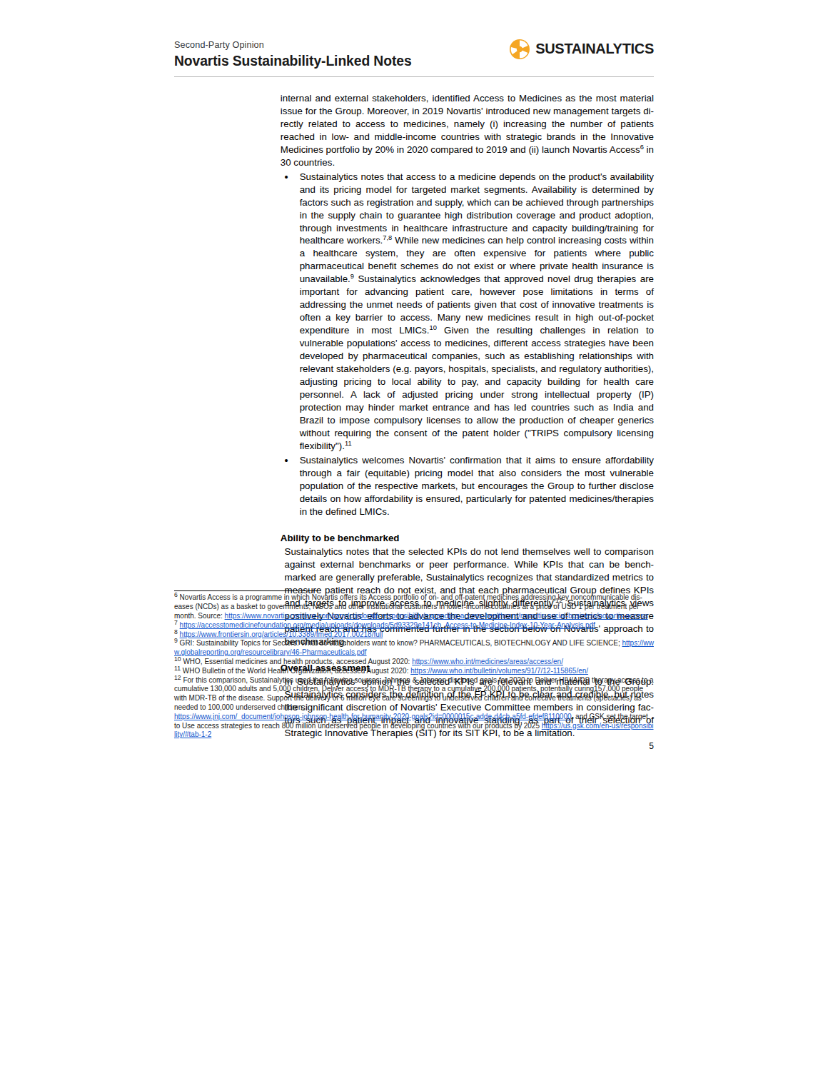Second-Party Opinion
Novartis Sustainability-Linked Notes
SUSTAINALYTICS
internal and external stakeholders, identified Access to Medicines as the most material issue for the Group. Moreover, in 2019 Novartis' introduced new management targets directly related to access to medicines, namely (i) increasing the number of patients reached in low- and middle-income countries with strategic brands in the Innovative Medicines portfolio by 20% in 2020 compared to 2019 and (ii) launch Novartis Access6 in 30 countries.
Sustainalytics notes that access to a medicine depends on the product's availability and its pricing model for targeted market segments. Availability is determined by factors such as registration and supply, which can be achieved through partnerships in the supply chain to guarantee high distribution coverage and product adoption, through investments in healthcare infrastructure and capacity building/training for healthcare workers.7,8 While new medicines can help control increasing costs within a healthcare system, they are often expensive for patients where public pharmaceutical benefit schemes do not exist or where private health insurance is unavailable.9 Sustainalytics acknowledges that approved novel drug therapies are important for advancing patient care, however pose limitations in terms of addressing the unmet needs of patients given that cost of innovative treatments is often a key barrier to access. Many new medicines result in high out-of-pocket expenditure in most LMICs.10 Given the resulting challenges in relation to vulnerable populations' access to medicines, different access strategies have been developed by pharmaceutical companies, such as establishing relationships with relevant stakeholders (e.g. payors, hospitals, specialists, and regulatory authorities), adjusting pricing to local ability to pay, and capacity building for health care personnel. A lack of adjusted pricing under strong intellectual property (IP) protection may hinder market entrance and has led countries such as India and Brazil to impose compulsory licenses to allow the production of cheaper generics without requiring the consent of the patent holder ("TRIPS compulsory licensing flexibility").11
Sustainalytics welcomes Novartis' confirmation that it aims to ensure affordability through a fair (equitable) pricing model that also considers the most vulnerable population of the respective markets, but encourages the Group to further disclose details on how affordability is ensured, particularly for patented medicines/therapies in the defined LMICs.
Ability to be benchmarked
Sustainalytics notes that the selected KPIs do not lend themselves well to comparison against external benchmarks or peer performance. While KPIs that can be benchmarked are generally preferable, Sustainalytics recognizes that standardized metrics to measure patient reach do not exist, and that each pharmaceutical Group defines KPIs and targets to improve access to medicine slightly differently.12 Sustainalytics views positively Novartis' efforts to advance the development and use of metrics to measure patient reach and has commented further in the section below on Novartis' approach to benchmarking.
Overall assessment
In Sustainalytics' opinion the selected KPIs are relevant and material to the Group. Sustainalytics considers the definition of the FP KPI to be clear and credible, but notes the significant discretion of Novartis' Executive Committee members in considering factors such as patient impact and innovative standing, as part of their selection of Strategic Innovative Therapies (SIT) for its SIT KPI, to be a limitation.
6 Novartis Access is a programme in which Novartis offers its Access portfolio of on- and off-patent medicines addressing key noncommunicable diseases (NCDs) as a basket to governments, NGOs and other institutional customers in lower-income countries at a price of USD 1 per treatment per month. Source: https://www.novartis.com/our-company/corporate-responsibility/expanding-access-healthcare/novartis-social-business/novartis-access
7 https://accesstomedicinefoundation.org/media/uploads/downloads/5d93329e141cb_Access-to-Medicine-Index-10-Year-Analysis.pdf
8 https://www.frontiersin.org/articles/10.3389/fmed.2017.00218/full
9 GRI: Sustainability Topics for Sectors: What do stakeholders want to know? PHARMACEUTICALS, BIOTECHNLOGY AND LIFE SCIENCE; https://www.globalreporting.org/resourcelibrary/46-Pharmaceuticals.pdf
10 WHO, Essential medicines and health products, accessed August 2020: https://www.who.int/medicines/areas/access/en/
11 WHO Bulletin of the World Health Organization, accessed August 2020: https://www.who.int/bulletin/volumes/91/7/12-115865/en/
12 For this comparison, Sustainalytics used the following sources: Johnson & Johnson disclosed goals for 2020 to Deliver HIV/AIDS therapy access to a cumulative 130,000 adults and 5,000 children, Deliver access to MDR-TB therapy to a cumulative 200,000 patients, potentially curing157,000 people with MDR-TB of the disease. Support the delivery of 6 million eye care screenings to underserved children and corrective treatments (spectacles) as needed to 100,000 underserved children.
https://www.jnj.com/_document/johnson-johnson-health-for-humanity-2020-goals?id=0000015c-adde-d4cb-a5fd-efdef8110000, and GSK set the target to Use access strategies to reach 800 million underserved people in developing countries with our products by 2025 https://us.gsk.com/en-us/responsibility/#tab-1-2
5